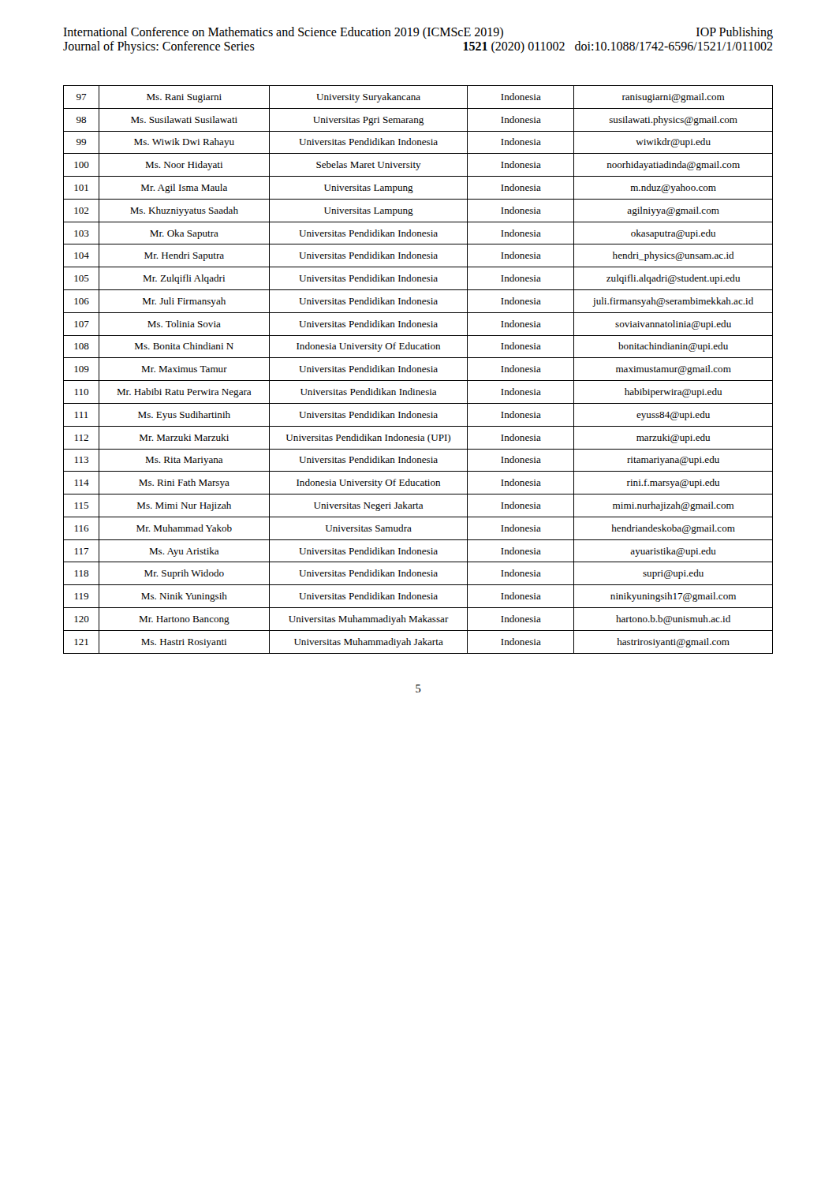International Conference on Mathematics and Science Education 2019 (ICMScE 2019)
IOP Publishing
Journal of Physics: Conference Series
1521 (2020) 011002 doi:10.1088/1742-6596/1521/1/011002
| 97 | Ms. Rani Sugiarni | University Suryakancana | Indonesia | ranisugiarni@gmail.com |
| 98 | Ms. Susilawati Susilawati | Universitas Pgri Semarang | Indonesia | susilawati.physics@gmail.com |
| 99 | Ms. Wiwik Dwi Rahayu | Universitas Pendidikan Indonesia | Indonesia | wiwikdr@upi.edu |
| 100 | Ms. Noor Hidayati | Sebelas Maret University | Indonesia | noorhidayatiadinda@gmail.com |
| 101 | Mr. Agil Isma Maula | Universitas Lampung | Indonesia | m.nduz@yahoo.com |
| 102 | Ms. Khuzniyyatus Saadah | Universitas Lampung | Indonesia | agilniyya@gmail.com |
| 103 | Mr. Oka Saputra | Universitas Pendidikan Indonesia | Indonesia | okasaputra@upi.edu |
| 104 | Mr. Hendri Saputra | Universitas Pendidikan Indonesia | Indonesia | hendri_physics@unsam.ac.id |
| 105 | Mr. Zulqifli Alqadri | Universitas Pendidikan Indonesia | Indonesia | zulqifli.alqadri@student.upi.edu |
| 106 | Mr. Juli Firmansyah | Universitas Pendidikan Indonesia | Indonesia | juli.firmansyah@serambimekkah.ac.id |
| 107 | Ms. Tolinia Sovia | Universitas Pendidikan Indonesia | Indonesia | soviaivannatolinia@upi.edu |
| 108 | Ms. Bonita Chindiani N | Indonesia University Of Education | Indonesia | bonitachindianin@upi.edu |
| 109 | Mr. Maximus Tamur | Universitas Pendidikan Indonesia | Indonesia | maximustamur@gmail.com |
| 110 | Mr. Habibi Ratu Perwira Negara | Universitas Pendidikan Indinesia | Indonesia | habibiperwira@upi.edu |
| 111 | Ms. Eyus Sudihartinih | Universitas Pendidikan Indonesia | Indonesia | eyuss84@upi.edu |
| 112 | Mr. Marzuki Marzuki | Universitas Pendidikan Indonesia (UPI) | Indonesia | marzuki@upi.edu |
| 113 | Ms. Rita Mariyana | Universitas Pendidikan Indonesia | Indonesia | ritamariyana@upi.edu |
| 114 | Ms. Rini Fath Marsya | Indonesia University Of Education | Indonesia | rini.f.marsya@upi.edu |
| 115 | Ms. Mimi Nur Hajizah | Universitas Negeri Jakarta | Indonesia | mimi.nurhajizah@gmail.com |
| 116 | Mr. Muhammad Yakob | Universitas Samudra | Indonesia | hendriandeskoba@gmail.com |
| 117 | Ms. Ayu Aristika | Universitas Pendidikan Indonesia | Indonesia | ayuaristika@upi.edu |
| 118 | Mr. Suprih Widodo | Universitas Pendidikan Indonesia | Indonesia | supri@upi.edu |
| 119 | Ms. Ninik Yuningsih | Universitas Pendidikan Indonesia | Indonesia | ninikyuningsih17@gmail.com |
| 120 | Mr. Hartono Bancong | Universitas Muhammadiyah Makassar | Indonesia | hartono.b.b@unismuh.ac.id |
| 121 | Ms. Hastri Rosiyanti | Universitas Muhammadiyah Jakarta | Indonesia | hastrirosiyanti@gmail.com |
5